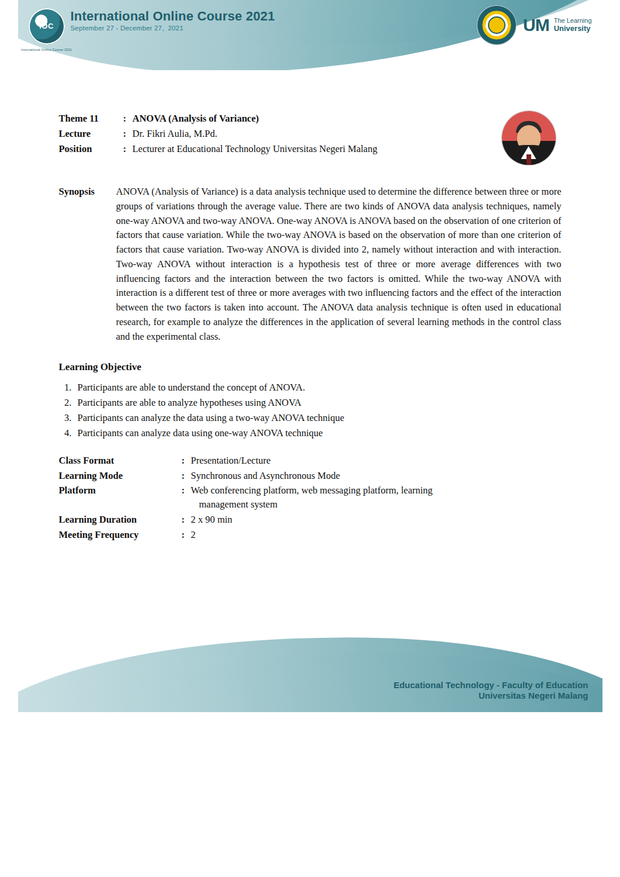International Online Course 2021
International Online Course 2021
September 27 - December 27, 2021
UM
The Learning
University
| Theme 11 | : | ANOVA (Analysis of Variance) |
| Lecture | : | Dr. Fikri Aulia, M.Pd. |
| Position | : | Lecturer at Educational Technology Universitas Negeri Malang |
Synopsis
ANOVA (Analysis of Variance) is a data analysis technique used to determine the difference between three or more groups of variations through the average value. There are two kinds of ANOVA data analysis techniques, namely one-way ANOVA and two-way ANOVA. One-way ANOVA is ANOVA based on the observation of one criterion of factors that cause variation. While the two-way ANOVA is based on the observation of more than one criterion of factors that cause variation. Two-way ANOVA is divided into 2, namely without interaction and with interaction. Two-way ANOVA without interaction is a hypothesis test of three or more average differences with two influencing factors and the interaction between the two factors is omitted. While the two-way ANOVA with interaction is a different test of three or more averages with two influencing factors and the effect of the interaction between the two factors is taken into account. The ANOVA data analysis technique is often used in educational research, for example to analyze the differences in the application of several learning methods in the control class and the experimental class.
Learning Objective
Participants are able to understand the concept of ANOVA.
Participants are able to analyze hypotheses using ANOVA
Participants can analyze the data using a two-way ANOVA technique
Participants can analyze data using one-way ANOVA technique
| Class Format | : | Presentation/Lecture |
| Learning Mode | : | Synchronous and Asynchronous Mode |
| Platform | : | Web conferencing platform, web messaging platform, learning management system |
| Learning Duration | : | 2 x 90 min |
| Meeting Frequency | : | 2 |
Educational Technology - Faculty of Education
Universitas Negeri Malang